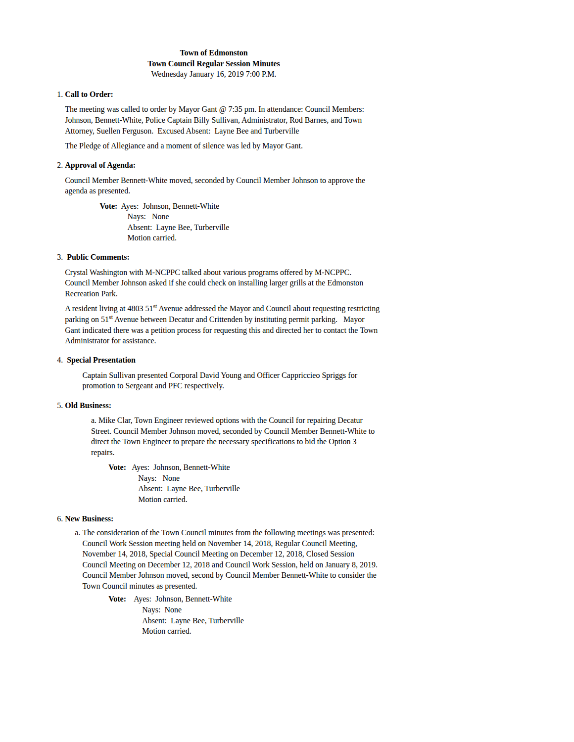Town of Edmonston
Town Council Regular Session Minutes
Wednesday January 16, 2019 7:00 P.M.
Call to Order:
The meeting was called to order by Mayor Gant @ 7:35 pm. In attendance: Council Members: Johnson, Bennett-White, Police Captain Billy Sullivan, Administrator, Rod Barnes, and Town Attorney, Suellen Ferguson. Excused Absent: Layne Bee and Turberville
The Pledge of Allegiance and a moment of silence was led by Mayor Gant.
Approval of Agenda:
Council Member Bennett-White moved, seconded by Council Member Johnson to approve the agenda as presented.
Vote: Ayes: Johnson, Bennett-White
Nays: None
Absent: Layne Bee, Turberville
Motion carried.
Public Comments:
Crystal Washington with M-NCPPC talked about various programs offered by M-NCPPC. Council Member Johnson asked if she could check on installing larger grills at the Edmonston Recreation Park.
A resident living at 4803 51st Avenue addressed the Mayor and Council about requesting restricting parking on 51st Avenue between Decatur and Crittenden by instituting permit parking. Mayor Gant indicated there was a petition process for requesting this and directed her to contact the Town Administrator for assistance.
Special Presentation
Captain Sullivan presented Corporal David Young and Officer Cappriccieo Spriggs for promotion to Sergeant and PFC respectively.
Old Business:
a. Mike Clar, Town Engineer reviewed options with the Council for repairing Decatur Street. Council Member Johnson moved, seconded by Council Member Bennett-White to direct the Town Engineer to prepare the necessary specifications to bid the Option 3 repairs.
Vote: Ayes: Johnson, Bennett-White
Nays: None
Absent: Layne Bee, Turberville
Motion carried.
New Business:
The consideration of the Town Council minutes from the following meetings was presented: Council Work Session meeting held on November 14, 2018, Regular Council Meeting, November 14, 2018, Special Council Meeting on December 12, 2018, Closed Session Council Meeting on December 12, 2018 and Council Work Session, held on January 8, 2019. Council Member Johnson moved, second by Council Member Bennett-White to consider the Town Council minutes as presented.
Vote: Ayes: Johnson, Bennett-White
Nays: None
Absent: Layne Bee, Turberville
Motion carried.